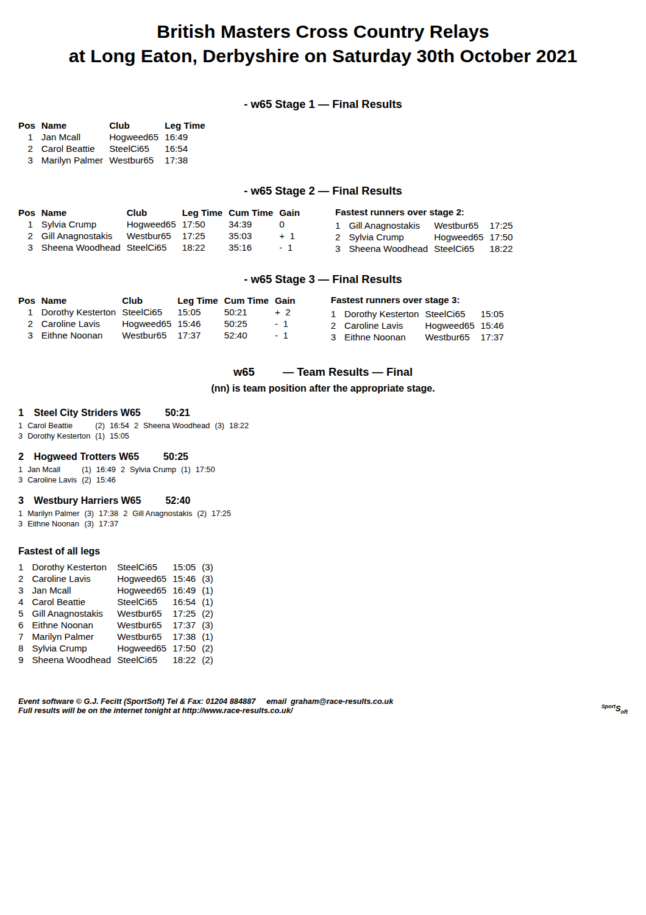British Masters Cross Country Relays
at Long Eaton, Derbyshire on Saturday 30th October 2021
- w65 Stage 1 — Final Results
| Pos | Name | Club | Leg Time |
| --- | --- | --- | --- |
| 1 | Jan Mcall | Hogweed65 | 16:49 |
| 2 | Carol Beattie | SteelCi65 | 16:54 |
| 3 | Marilyn Palmer | Westbur65 | 17:38 |
- w65 Stage 2 — Final Results
| Pos | Name | Club | Leg Time | Cum Time | Gain |
| --- | --- | --- | --- | --- | --- |
| 1 | Sylvia Crump | Hogweed65 | 17:50 | 34:39 | 0 |
| 2 | Gill Anagnostakis | Westbur65 | 17:25 | 35:03 | + 1 |
| 3 | Sheena Woodhead | SteelCi65 | 18:22 | 35:16 | - 1 |
Fastest runners over stage 2:
| 1 | Gill Anagnostakis | Westbur65 | 17:25 |
| 2 | Sylvia Crump | Hogweed65 | 17:50 |
| 3 | Sheena Woodhead | SteelCi65 | 18:22 |
- w65 Stage 3 — Final Results
| Pos | Name | Club | Leg Time | Cum Time | Gain |
| --- | --- | --- | --- | --- | --- |
| 1 | Dorothy Kesterton | SteelCi65 | 15:05 | 50:21 | + 2 |
| 2 | Caroline Lavis | Hogweed65 | 15:46 | 50:25 | - 1 |
| 3 | Eithne Noonan | Westbur65 | 17:37 | 52:40 | - 1 |
Fastest runners over stage 3:
| 1 | Dorothy Kesterton | SteelCi65 | 15:05 |
| 2 | Caroline Lavis | Hogweed65 | 15:46 |
| 3 | Eithne Noonan | Westbur65 | 17:37 |
w65 — Team Results — Final
(nn) is team position after the appropriate stage.
1 Steel City Striders W6550:21
| 1 | Carol Beattie | (2) | 16:54 | 2 | Sheena Woodhead | (3) | 18:22 |
| 3 | Dorothy Kesterton | (1) | 15:05 | |
2 Hogweed Trotters W6550:25
| 1 | Jan Mcall | (1) | 16:49 | 2 | Sylvia Crump | (1) | 17:50 |
| 3 | Caroline Lavis | (2) | 15:46 | |
3 Westbury Harriers W6552:40
| 1 | Marilyn Palmer | (3) | 17:38 | 2 | Gill Anagnostakis | (2) | 17:25 |
| 3 | Eithne Noonan | (3) | 17:37 | |
Fastest of all legs
| 1 | Dorothy Kesterton | SteelCi65 | 15:05 | (3) |
| 2 | Caroline Lavis | Hogweed65 | 15:46 | (3) |
| 3 | Jan Mcall | Hogweed65 | 16:49 | (1) |
| 4 | Carol Beattie | SteelCi65 | 16:54 | (1) |
| 5 | Gill Anagnostakis | Westbur65 | 17:25 | (2) |
| 6 | Eithne Noonan | Westbur65 | 17:37 | (3) |
| 7 | Marilyn Palmer | Westbur65 | 17:38 | (1) |
| 8 | Sylvia Crump | Hogweed65 | 17:50 | (2) |
| 9 | Sheena Woodhead | SteelCi65 | 18:22 | (2) |
Event software © G.J. Fecitt (SportSoft) Tel & Fax: 01204 884887 email graham@race-results.co.uk
Full results will be on the internet tonight at http://www.race-results.co.uk/ SportSoft